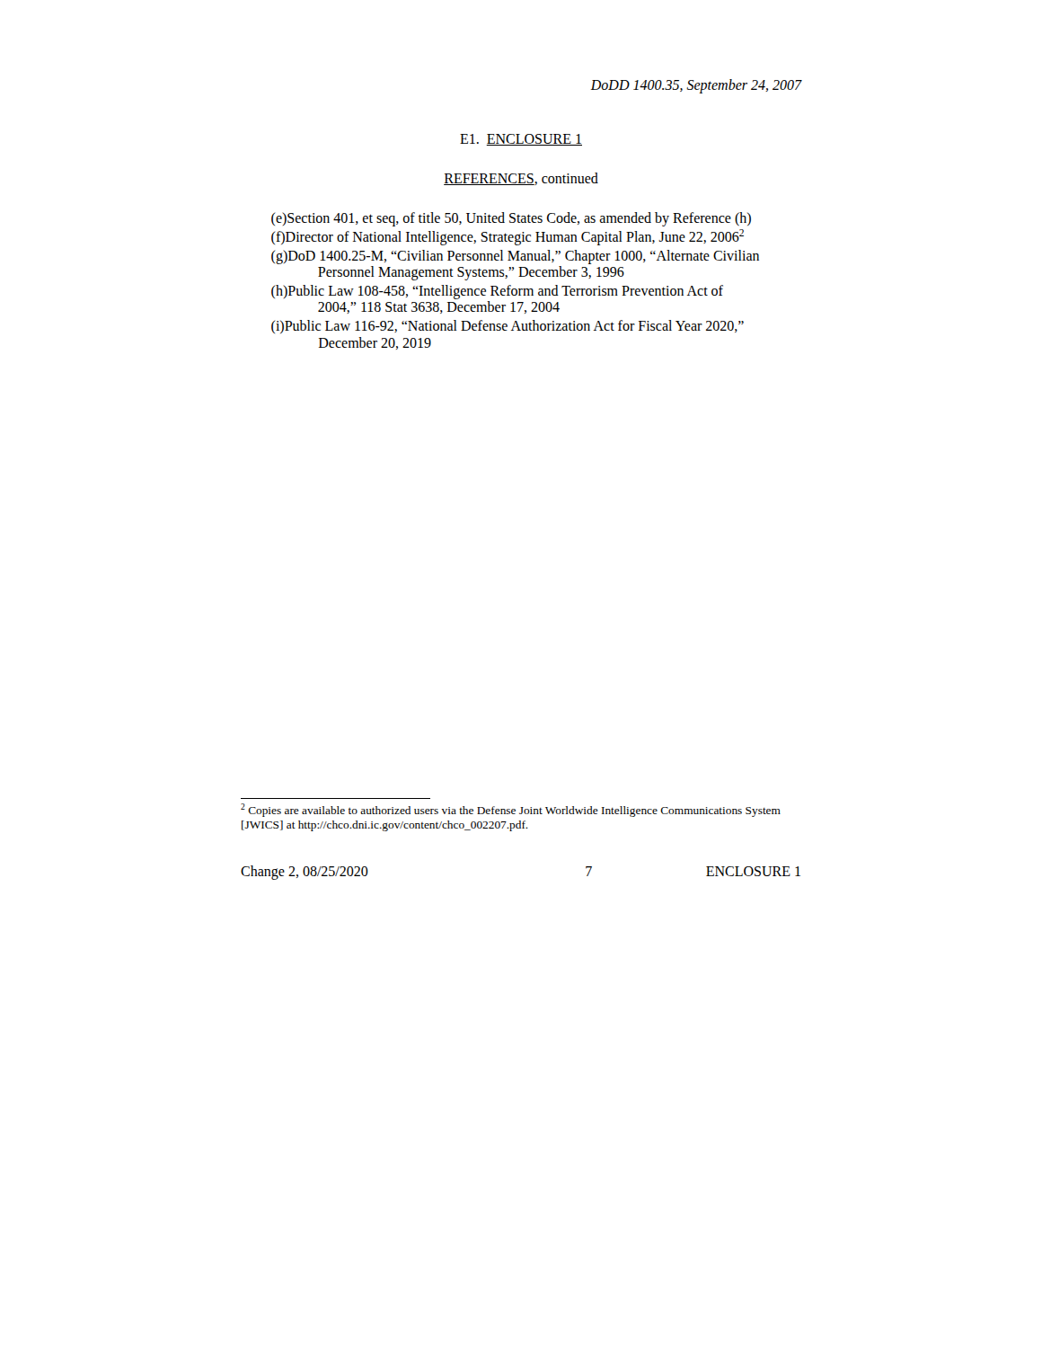DoDD 1400.35, September 24, 2007
E1. ENCLOSURE 1
REFERENCES, continued
(e) Section 401, et seq, of title 50, United States Code, as amended by Reference (h)
(f) Director of National Intelligence, Strategic Human Capital Plan, June 22, 20062
(g) DoD 1400.25-M, “Civilian Personnel Manual,” Chapter 1000, “Alternate CivilianPersonnel Management Systems,” December 3, 1996
(h) Public Law 108-458, “Intelligence Reform and Terrorism Prevention Act of2004,” 118 Stat 3638, December 17, 2004
(i) Public Law 116-92, “National Defense Authorization Act for Fiscal Year 2020,” December 20, 2019
2 Copies are available to authorized users via the Defense Joint Worldwide Intelligence Communications System [JWICS] at http://chco.dni.ic.gov/content/chco_002207.pdf.
Change 2, 08/25/2020 7 ENCLOSURE 1